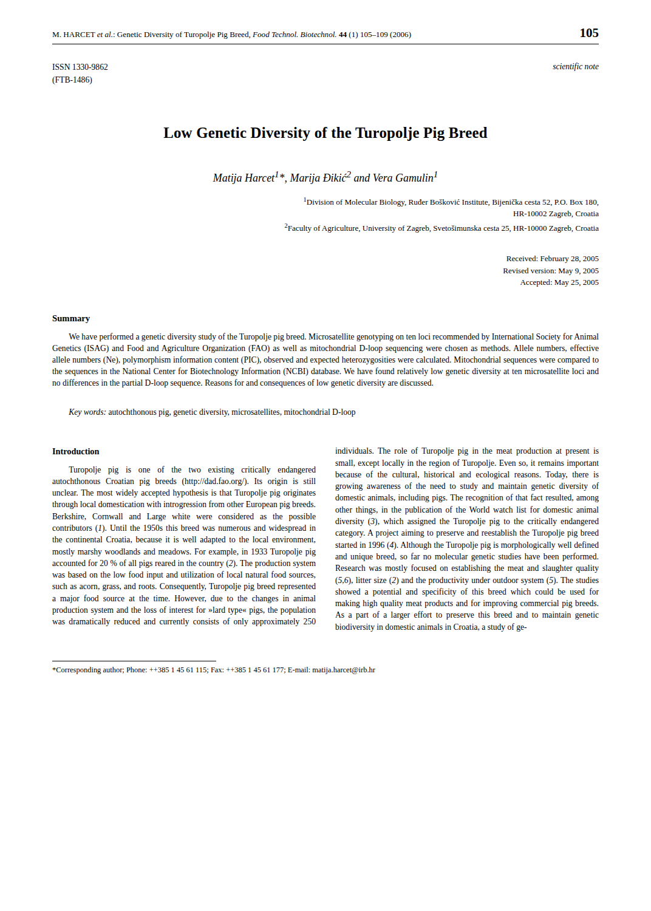M. HARCET et al.: Genetic Diversity of Turopolje Pig Breed, Food Technol. Biotechnol. 44 (1) 105–109 (2006)
105
ISSN 1330-9862
(FTB-1486)
scientific note
Low Genetic Diversity of the Turopolje Pig Breed
Matija Harcet1*, Marija Đikić2 and Vera Gamulin1
1Division of Molecular Biology, Ruđer Bošković Institute, Bijenička cesta 52, P.O. Box 180,
HR-10002 Zagreb, Croatia
2Faculty of Agriculture, University of Zagreb, Svetošimunska cesta 25, HR-10000 Zagreb, Croatia
Received: February 28, 2005
Revised version: May 9, 2005
Accepted: May 25, 2005
Summary
We have performed a genetic diversity study of the Turopolje pig breed. Microsatellite genotyping on ten loci recommended by International Society for Animal Genetics (ISAG) and Food and Agriculture Organization (FAO) as well as mitochondrial D-loop sequencing were chosen as methods. Allele numbers, effective allele numbers (Ne), polymorphism information content (PIC), observed and expected heterozygosities were calculated. Mitochondrial sequences were compared to the sequences in the National Center for Biotechnology Information (NCBI) database. We have found relatively low genetic diversity at ten microsatellite loci and no differences in the partial D-loop sequence. Reasons for and consequences of low genetic diversity are discussed.
Key words: autochthonous pig, genetic diversity, microsatellites, mitochondrial D-loop
Introduction
Turopolje pig is one of the two existing critically endangered autochthonous Croatian pig breeds (http://dad.fao.org/). Its origin is still unclear. The most widely accepted hypothesis is that Turopolje pig originates through local domestication with introgression from other European pig breeds. Berkshire, Cornwall and Large white were considered as the possible contributors (1). Until the 1950s this breed was numerous and widespread in the continental Croatia, because it is well adapted to the local environment, mostly marshy woodlands and meadows. For example, in 1933 Turopolje pig accounted for 20 % of all pigs reared in the country (2). The production system was based on the low food input and utilization of local natural food sources, such as acorn, grass, and roots. Consequently, Turopolje pig breed represented a major food source at the time. However, due to the changes in animal production system and the loss of interest for »lard type« pigs, the population was dramatically reduced and currently consists of only approximately 250 individuals. The role of Turopolje pig in the meat production at present is small, except locally in the region of Turopolje. Even so, it remains important because of the cultural, historical and ecological reasons. Today, there is growing awareness of the need to study and maintain genetic diversity of domestic animals, including pigs. The recognition of that fact resulted, among other things, in the publication of the World watch list for domestic animal diversity (3), which assigned the Turopolje pig to the critically endangered category. A project aiming to preserve and reestablish the Turopolje pig breed started in 1996 (4). Although the Turopolje pig is morphologically well defined and unique breed, so far no molecular genetic studies have been performed. Research was mostly focused on establishing the meat and slaughter quality (5,6), litter size (2) and the productivity under outdoor system (5). The studies showed a potential and specificity of this breed which could be used for making high quality meat products and for improving commercial pig breeds. As a part of a larger effort to preserve this breed and to maintain genetic biodiversity in domestic animals in Croatia, a study of ge-
*Corresponding author; Phone: ++385 1 45 61 115; Fax: ++385 1 45 61 177; E-mail: matija.harcet@irb.hr